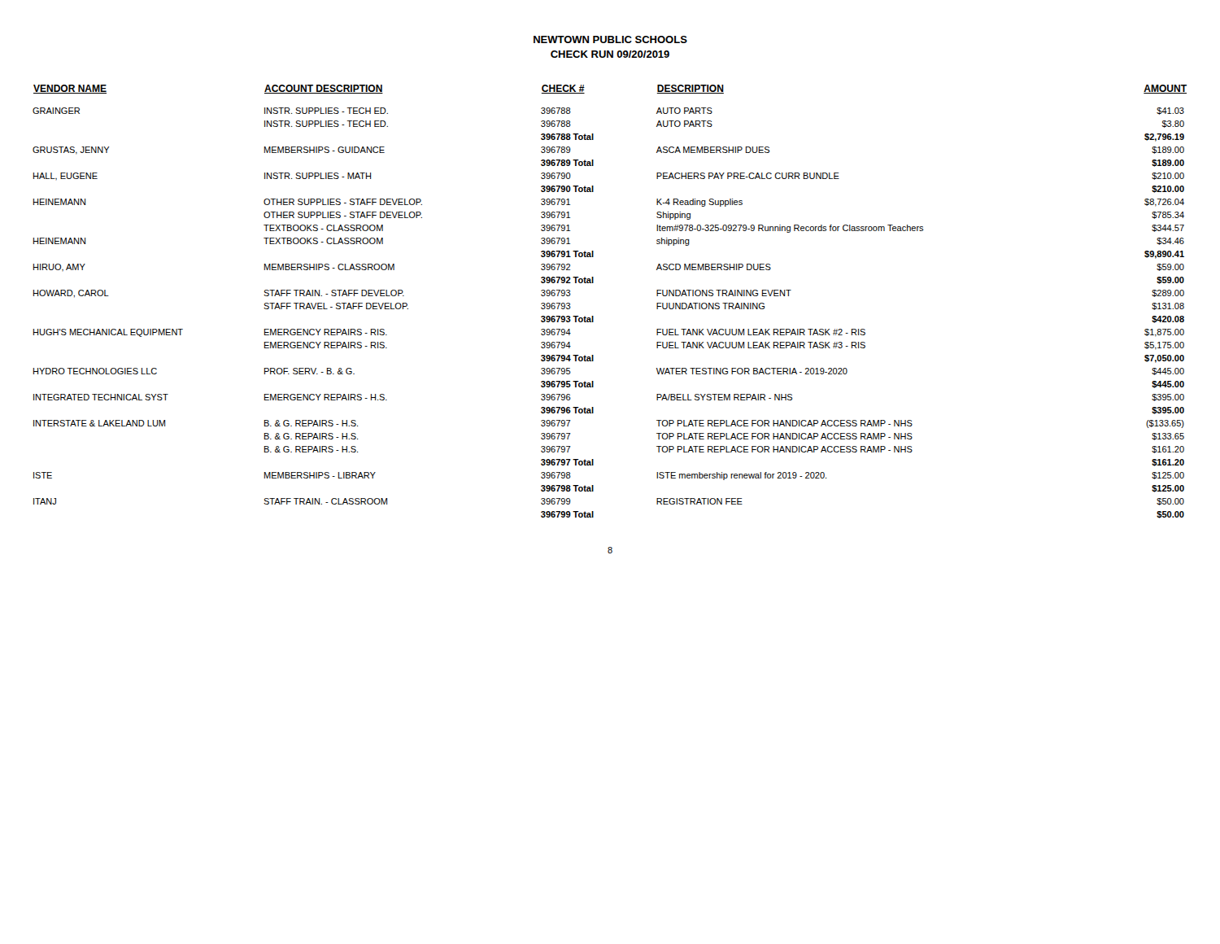NEWTOWN PUBLIC SCHOOLS
CHECK RUN 09/20/2019
| VENDOR NAME | ACCOUNT DESCRIPTION | CHECK # | DESCRIPTION | AMOUNT |
| --- | --- | --- | --- | --- |
| GRAINGER | INSTR. SUPPLIES - TECH ED. | 396788 | AUTO PARTS | $41.03 |
| | INSTR. SUPPLIES - TECH ED. | 396788 | AUTO PARTS | $3.80 |
| | | 396788 Total | | $2,796.19 |
| GRUSTAS, JENNY | MEMBERSHIPS - GUIDANCE | 396789 | ASCA MEMBERSHIP DUES | $189.00 |
| | | 396789 Total | | $189.00 |
| HALL, EUGENE | INSTR. SUPPLIES - MATH | 396790 | PEACHERS PAY PRE-CALC CURR BUNDLE | $210.00 |
| | | 396790 Total | | $210.00 |
| HEINEMANN | OTHER SUPPLIES - STAFF DEVELOP. | 396791 | K-4 Reading Supplies | $8,726.04 |
| | OTHER SUPPLIES - STAFF DEVELOP. | 396791 | Shipping | $785.34 |
| | TEXTBOOKS - CLASSROOM | 396791 | Item#978-0-325-09279-9 Running Records for Classroom Teachers | $344.57 |
| HEINEMANN | TEXTBOOKS - CLASSROOM | 396791 | shipping | $34.46 |
| | | 396791 Total | | $9,890.41 |
| HIRUO, AMY | MEMBERSHIPS - CLASSROOM | 396792 | ASCD MEMBERSHIP DUES | $59.00 |
| | | 396792 Total | | $59.00 |
| HOWARD, CAROL | STAFF TRAIN. - STAFF DEVELOP. | 396793 | FUNDATIONS TRAINING EVENT | $289.00 |
| | STAFF TRAVEL - STAFF DEVELOP. | 396793 | FUUNDATIONS TRAINING | $131.08 |
| | | 396793 Total | | $420.08 |
| HUGH'S MECHANICAL EQUIPMENT | EMERGENCY REPAIRS - RIS. | 396794 | FUEL TANK VACUUM LEAK REPAIR TASK #2 - RIS | $1,875.00 |
| | EMERGENCY REPAIRS - RIS. | 396794 | FUEL TANK VACUUM LEAK REPAIR TASK #3 - RIS | $5,175.00 |
| | | 396794 Total | | $7,050.00 |
| HYDRO TECHNOLOGIES LLC | PROF. SERV. - B. & G. | 396795 | WATER TESTING FOR BACTERIA - 2019-2020 | $445.00 |
| | | 396795 Total | | $445.00 |
| INTEGRATED TECHNICAL SYST | EMERGENCY REPAIRS - H.S. | 396796 | PA/BELL SYSTEM REPAIR - NHS | $395.00 |
| | | 396796 Total | | $395.00 |
| INTERSTATE & LAKELAND LUM | B. & G. REPAIRS - H.S. | 396797 | TOP PLATE REPLACE FOR HANDICAP ACCESS RAMP - NHS | ($133.65) |
| | B. & G. REPAIRS - H.S. | 396797 | TOP PLATE REPLACE FOR HANDICAP ACCESS RAMP - NHS | $133.65 |
| | B. & G. REPAIRS - H.S. | 396797 | TOP PLATE REPLACE FOR HANDICAP ACCESS RAMP - NHS | $161.20 |
| | | 396797 Total | | $161.20 |
| ISTE | MEMBERSHIPS - LIBRARY | 396798 | ISTE membership renewal for 2019 - 2020. | $125.00 |
| | | 396798 Total | | $125.00 |
| ITANJ | STAFF TRAIN. - CLASSROOM | 396799 | REGISTRATION FEE | $50.00 |
| | | 396799 Total | | $50.00 |
8